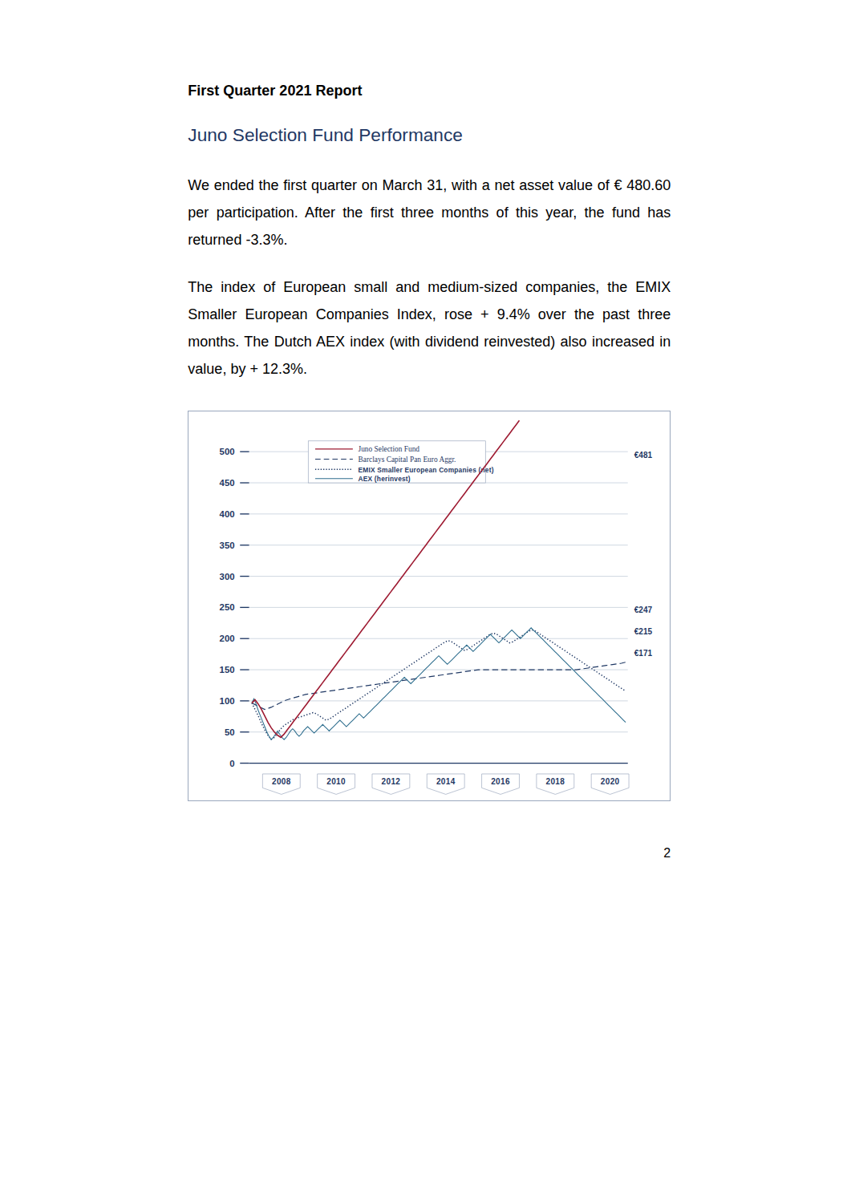First Quarter 2021 Report
Juno Selection Fund Performance
We ended the first quarter on March 31, with a net asset value of € 480.60 per participation. After the first three months of this year, the fund has returned -3.3%.
The index of European small and medium-sized companies, the EMIX Smaller European Companies Index, rose + 9.4% over the past three months. The Dutch AEX index (with dividend reinvested) also increased in value, by + 12.3%.
500 450 400 350 300 250 200 150 100 50 0 Juno Selection Fund Barclays Capital Pan Euro Aggr. EMIX Smaller European Companies (net) AEX (herinvest) €481 €247 €215 €171 2008 2010 2012 2014 2016 2018 2020
2